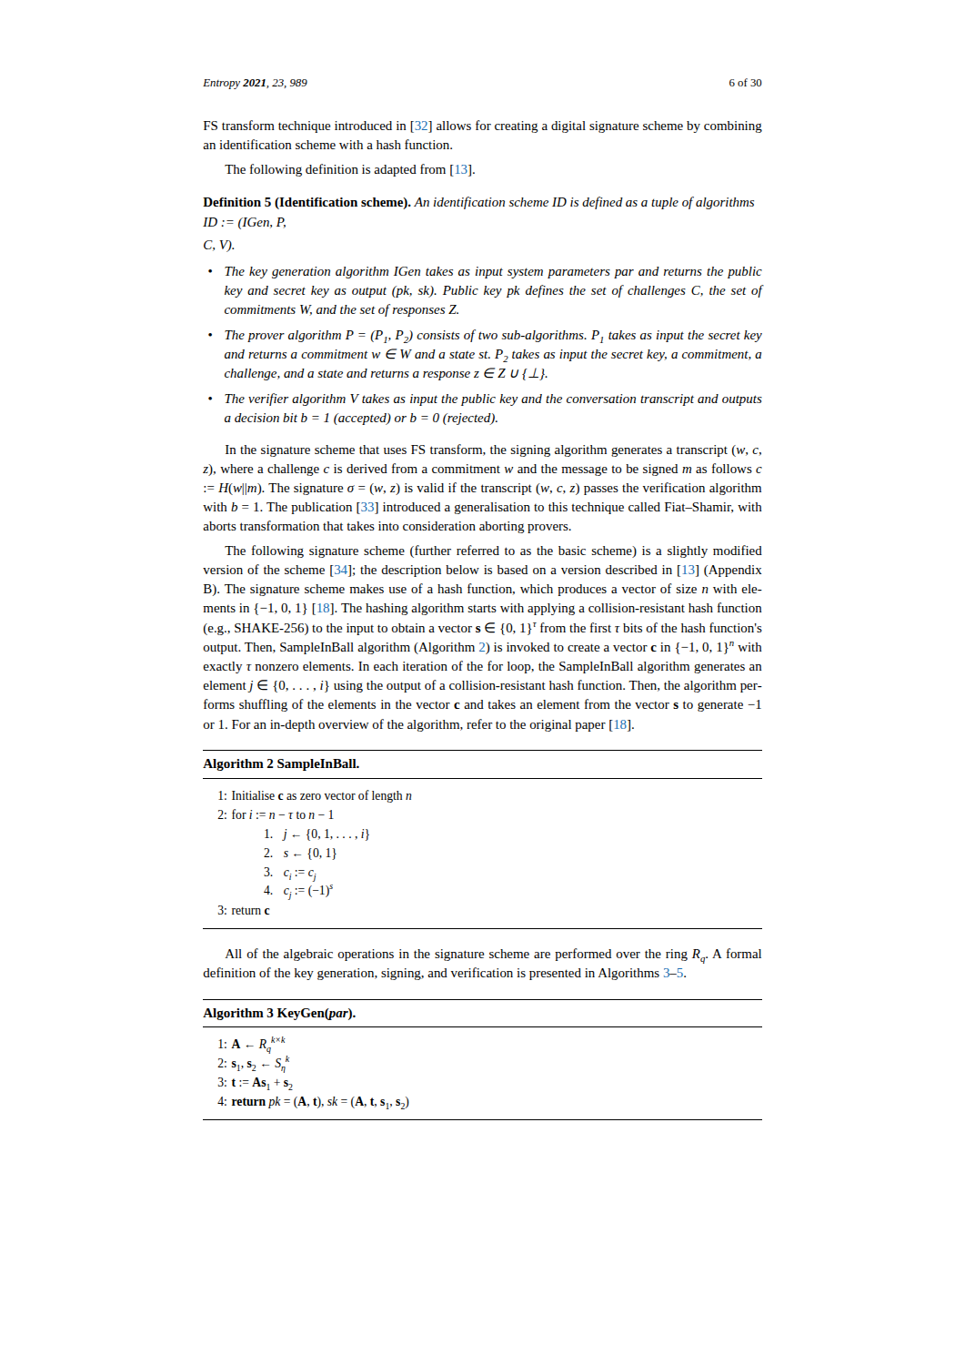Entropy 2021, 23, 989
6 of 30
FS transform technique introduced in [32] allows for creating a digital signature scheme by combining an identification scheme with a hash function.
The following definition is adapted from [13].
Definition 5 (Identification scheme). An identification scheme ID is defined as a tuple of algorithms ID := (IGen, P,
C, V).
The key generation algorithm IGen takes as input system parameters par and returns the public key and secret key as output (pk, sk). Public key pk defines the set of challenges C, the set of commitments W, and the set of responses Z.
The prover algorithm P = (P1, P2) consists of two sub-algorithms. P1 takes as input the secret key and returns a commitment w ∈ W and a state st. P2 takes as input the secret key, a commitment, a challenge, and a state and returns a response z ∈ Z ∪ {⊥}.
The verifier algorithm V takes as input the public key and the conversation transcript and outputs a decision bit b = 1 (accepted) or b = 0 (rejected).
In the signature scheme that uses FS transform, the signing algorithm generates a transcript (w, c, z), where a challenge c is derived from a commitment w and the message to be signed m as follows c := H(w||m). The signature σ = (w, z) is valid if the transcript (w, c, z) passes the verification algorithm with b = 1. The publication [33] introduced a generalisation to this technique called Fiat–Shamir, with aborts transformation that takes into consideration aborting provers.
The following signature scheme (further referred to as the basic scheme) is a slightly modified version of the scheme [34]; the description below is based on a version described in [13] (Appendix B). The signature scheme makes use of a hash function, which produces a vector of size n with elements in {−1, 0, 1} [18]. The hashing algorithm starts with applying a collision-resistant hash function (e.g., SHAKE-256) to the input to obtain a vector s ∈ {0, 1}τ from the first τ bits of the hash function's output. Then, SampleInBall algorithm (Algorithm 2) is invoked to create a vector c in {−1, 0, 1}n with exactly τ nonzero elements. In each iteration of the for loop, the SampleInBall algorithm generates an element j ∈ {0, . . . , i} using the output of a collision-resistant hash function. Then, the algorithm performs shuffling of the elements in the vector c and takes an element from the vector s to generate −1 or 1. For an in-depth overview of the algorithm, refer to the original paper [18].
Algorithm 2 SampleInBall.
Initialise c as zero vector of length n
for i := n − τ to n − 1
j ← {0, 1, . . . , i}
s ← {0, 1}
ci := cj
cj := (−1)s
return c
All of the algebraic operations in the signature scheme are performed over the ring Rq. A formal definition of the key generation, signing, and verification is presented in Algorithms 3–5.
Algorithm 3 KeyGen(par).
A ← Rqk×k
s1, s2 ← Sηk
t := As1 + s2
return pk = (A, t), sk = (A, t, s1, s2)